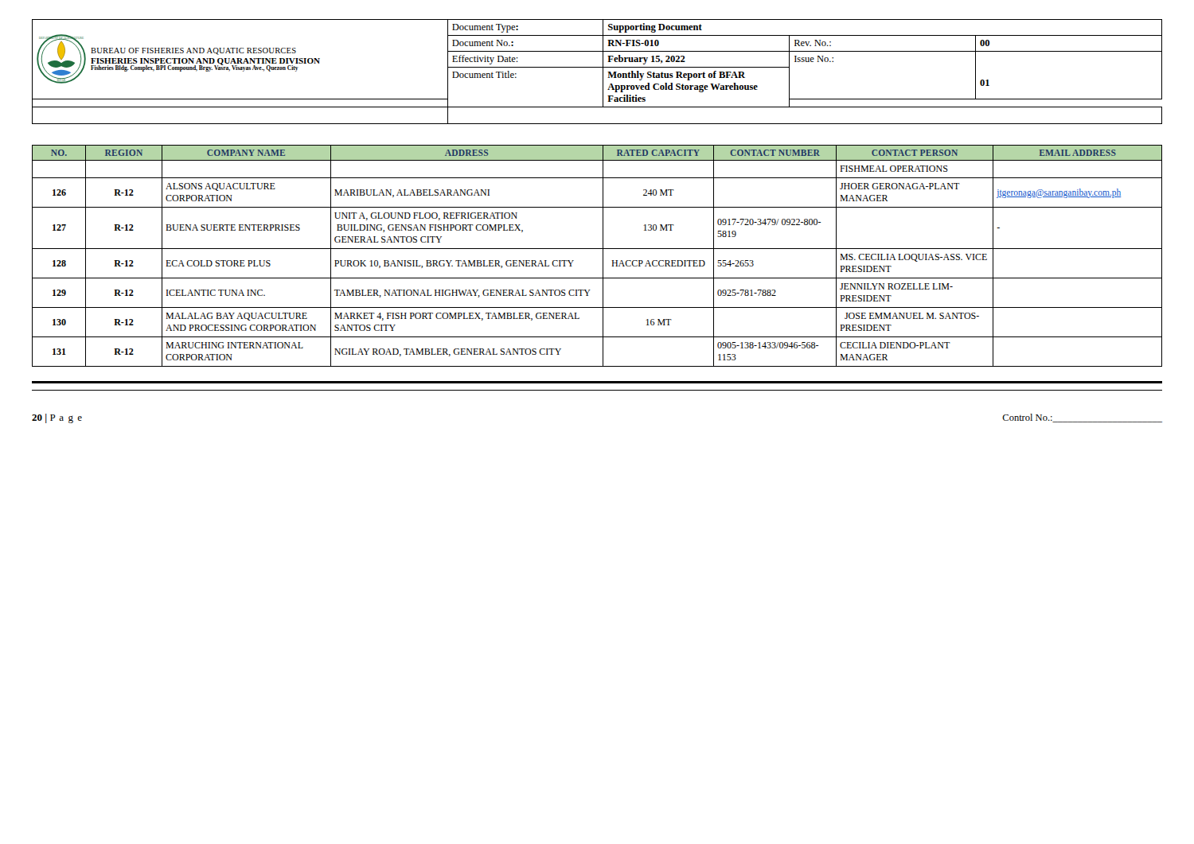| BFAR DEPARTMENT OF AGRICULTURE BUREAU OF FISHERIES AND AQUATIC RESOURCES FISHERIES INSPECTION AND QUARANTINE DIVISION Fisheries Bldg. Complex, BPI Compound, Brgy. Vasra, Visayas Ave., Quezon City | Document Type : | Supporting Document |
| Document No. : | RN-FIS-010 | Rev. No.: | 00 |
| Effectivity Date: | February 15, 2022 | Issue No.: | |
| Document Title: | Monthly Status Report of BFAR Approved Cold Storage Warehouse Facilities | | 01 |
| NO. | REGION | COMPANY NAME | ADDRESS | RATED CAPACITY | CONTACT NUMBER | CONTACT PERSON | EMAIL ADDRESS |
| --- | --- | --- | --- | --- | --- | --- | --- |
| | | | | | | FISHMEAL OPERATIONS | |
| 126 | R-12 | ALSONS AQUACULTURE CORPORATION | MARIBULAN, ALABELSARANGANI | 240 MT | | JHOER GERONAGA-PLANT MANAGER | jtgeronaga@saranganibay.com.ph |
| 127 | R-12 | BUENA SUERTE ENTERPRISES | UNIT A, GLOUND FLOO, REFRIGERATION BUILDING, GENSAN FISHPORT COMPLEX, GENERAL SANTOS CITY | 130 MT | 0917-720-3479/ 0922-800-5819 | | - |
| 128 | R-12 | ECA COLD STORE PLUS | PUROK 10, BANISIL, BRGY. TAMBLER, GENERAL CITY | HACCP ACCREDITED | 554-2653 | MS. CECILIA LOQUIAS-ASS. VICE PRESIDENT | |
| 129 | R-12 | ICELANTIC TUNA INC. | TAMBLER, NATIONAL HIGHWAY, GENERAL SANTOS CITY | | 0925-781-7882 | JENNILYN ROZELLE LIM-PRESIDENT | |
| 130 | R-12 | MALALAG BAY AQUACULTURE AND PROCESSING CORPORATION | MARKET 4, FISH PORT COMPLEX, TAMBLER, GENERAL SANTOS CITY | 16 MT | | JOSE EMMANUEL M. SANTOS-PRESIDENT | |
| 131 | R-12 | MARUCHING INTERNATIONAL CORPORATION | NGILAY ROAD, TAMBLER, GENERAL SANTOS CITY | | 0905-138-1433/0946-568-1153 | CECILIA DIENDO-PLANT MANAGER | |
20 | P a g e
Control No.:______________________